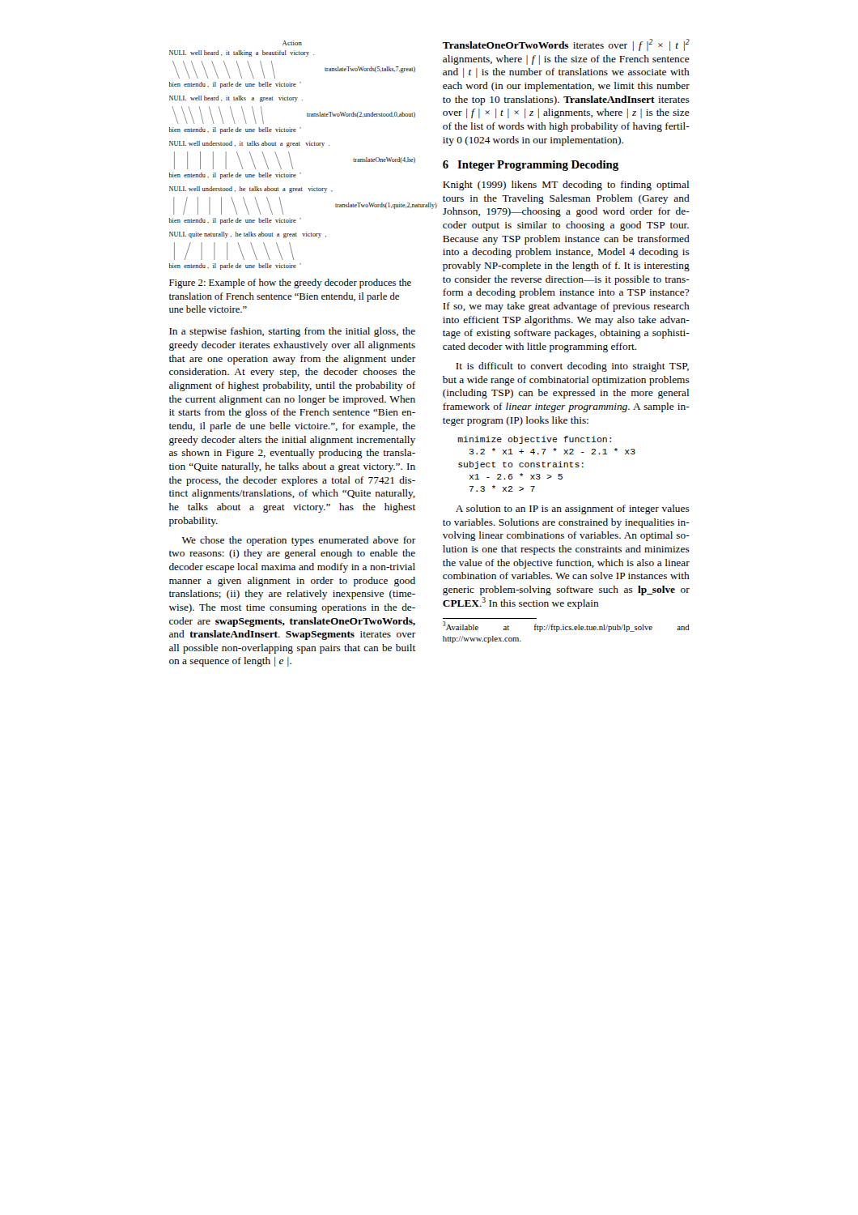Action
NULL well heard , it talking a beautiful victory .
bien entendu , il parle de une belle victoire '
translateTwoWords(5,talks,7,great)
NULL well heard , it talks a great victory .
bien entendu , il parle de une belle victoire '
translateTwoWords(2,understood,0,about)
NULL well understood , it talks about a great victory .
bien entendu , il parle de une belle victoire '
translateOneWord(4,he)
NULL well understood , he talks about a great victory ,
bien entendu , il parle de une belle victoire '
translateTwoWords(1,quite,2,naturally)
NULL quite naturally , he talks about a great victory ,
bien entendu , il parle de une belle victoire '
Figure 2: Example of how the greedy decoder produces the translation of French sentence “Bien entendu, il parle de une belle victoire.”
In a stepwise fashion, starting from the initial gloss, the greedy decoder iterates exhaustively over all alignments that are one operation away from the alignment under consideration. At every step, the decoder chooses the alignment of highest probability, until the probability of the current alignment can no longer be improved. When it starts from the gloss of the French sentence “Bien entendu, il parle de une belle victoire.”, for example, the greedy decoder alters the initial alignment incrementally as shown in Figure 2, eventually producing the translation “Quite naturally, he talks about a great victory.”. In the process, the decoder explores a total of 77421 distinct alignments/translations, of which “Quite naturally, he talks about a great victory.” has the highest probability.
We chose the operation types enumerated above for two reasons: (i) they are general enough to enable the decoder escape local maxima and modify in a non-trivial manner a given alignment in order to produce good translations; (ii) they are relatively inexpensive (timewise). The most time consuming operations in the decoder are swapSegments, translateOneOrTwoWords, and translateAndInsert. SwapSegments iterates over all possible non-overlapping span pairs that can be built on a sequence of length | e |.
TranslateOneOrTwoWords iterates over | f |2 × | t |2 alignments, where | f | is the size of the French sentence and | t | is the number of translations we associate with each word (in our implementation, we limit this number to the top 10 translations). TranslateAndInsert iterates over | f | × | t | × | z | alignments, where | z | is the size of the list of words with high probability of having fertility 0 (1024 words in our implementation).
6 Integer Programming Decoding
Knight (1999) likens MT decoding to finding optimal tours in the Traveling Salesman Problem (Garey and Johnson, 1979)—choosing a good word order for decoder output is similar to choosing a good TSP tour. Because any TSP problem instance can be transformed into a decoding problem instance, Model 4 decoding is provably NP-complete in the length of f. It is interesting to consider the reverse direction—is it possible to transform a decoding problem instance into a TSP instance? If so, we may take great advantage of previous research into efficient TSP algorithms. We may also take advantage of existing software packages, obtaining a sophisticated decoder with little programming effort.
It is difficult to convert decoding into straight TSP, but a wide range of combinatorial optimization problems (including TSP) can be expressed in the more general framework of linear integer programming. A sample integer program (IP) looks like this:
minimize objective function: 3.2 * x1 + 4.7 * x2 - 2.1 * x3 subject to constraints: x1 - 2.6 * x3 > 5 7.3 * x2 > 7
A solution to an IP is an assignment of integer values to variables. Solutions are constrained by inequalities involving linear combinations of variables. An optimal solution is one that respects the constraints and minimizes the value of the objective function, which is also a linear combination of variables. We can solve IP instances with generic problem-solving software such as lp_solve or CPLEX.3 In this section we explain
3Available at ftp://ftp.ics.ele.tue.nl/pub/lp_solve and http://www.cplex.com.